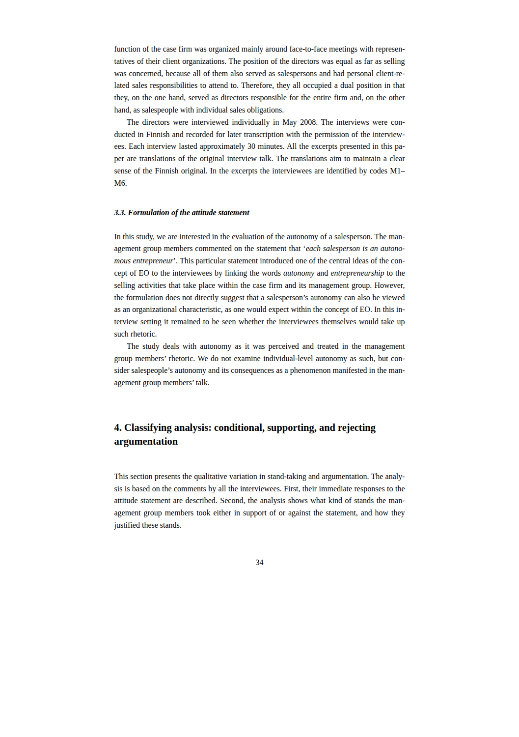function of the case firm was organized mainly around face-to-face meetings with representatives of their client organizations. The position of the directors was equal as far as selling was concerned, because all of them also served as salespersons and had personal client-related sales responsibilities to attend to. Therefore, they all occupied a dual position in that they, on the one hand, served as directors responsible for the entire firm and, on the other hand, as salespeople with individual sales obligations.
The directors were interviewed individually in May 2008. The interviews were conducted in Finnish and recorded for later transcription with the permission of the interviewees. Each interview lasted approximately 30 minutes. All the excerpts presented in this paper are translations of the original interview talk. The translations aim to maintain a clear sense of the Finnish original. In the excerpts the interviewees are identified by codes M1–M6.
3.3. Formulation of the attitude statement
In this study, we are interested in the evaluation of the autonomy of a salesperson. The management group members commented on the statement that ‘each salesperson is an autonomous entrepreneur’. This particular statement introduced one of the central ideas of the concept of EO to the interviewees by linking the words autonomy and entrepreneurship to the selling activities that take place within the case firm and its management group. However, the formulation does not directly suggest that a salesperson’s autonomy can also be viewed as an organizational characteristic, as one would expect within the concept of EO. In this interview setting it remained to be seen whether the interviewees themselves would take up such rhetoric.
The study deals with autonomy as it was perceived and treated in the management group members’ rhetoric. We do not examine individual-level autonomy as such, but consider salespeople’s autonomy and its consequences as a phenomenon manifested in the management group members’ talk.
4. Classifying analysis: conditional, supporting, and rejecting argumentation
This section presents the qualitative variation in stand-taking and argumentation. The analysis is based on the comments by all the interviewees. First, their immediate responses to the attitude statement are described. Second, the analysis shows what kind of stands the management group members took either in support of or against the statement, and how they justified these stands.
34